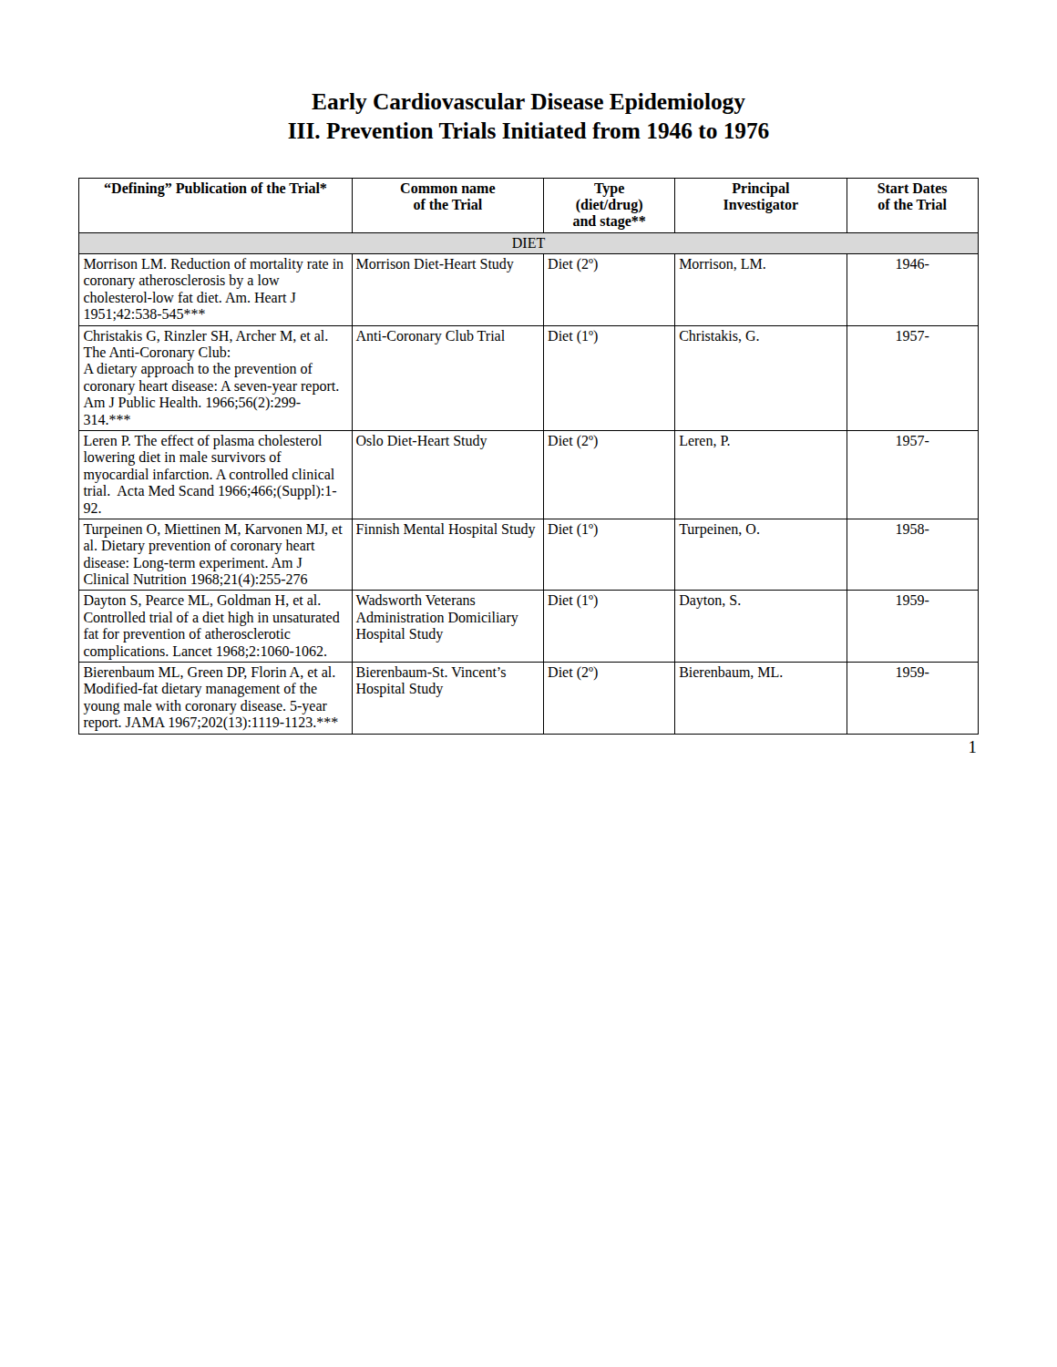Early Cardiovascular Disease Epidemiology III. Prevention Trials Initiated from 1946 to 1976
| “Defining” Publication of the Trial* | Common name of the Trial | Type (diet/drug) and stage** | Principal Investigator | Start Dates of the Trial |
| --- | --- | --- | --- | --- |
| DIET |
| Morrison LM. Reduction of mortality rate in coronary atherosclerosis by a low cholesterol-low fat diet. Am. Heart J 1951;42:538-545*** | Morrison Diet-Heart Study | Diet (2º) | Morrison, LM. | 1946- |
| Christakis G, Rinzler SH, Archer M, et al. The Anti-Coronary Club: A dietary approach to the prevention of coronary heart disease: A seven-year report. Am J Public Health. 1966;56(2):299-314.*** | Anti-Coronary Club Trial | Diet (1º) | Christakis, G. | 1957- |
| Leren P. The effect of plasma cholesterol lowering diet in male survivors of myocardial infarction. A controlled clinical trial. Acta Med Scand 1966;466;(Suppl):1-92. | Oslo Diet-Heart Study | Diet (2º) | Leren, P. | 1957- |
| Turpeinen O, Miettinen M, Karvonen MJ, et al. Dietary prevention of coronary heart disease: Long-term experiment. Am J Clinical Nutrition 1968;21(4):255-276 | Finnish Mental Hospital Study | Diet (1º) | Turpeinen, O. | 1958- |
| Dayton S, Pearce ML, Goldman H, et al. Controlled trial of a diet high in unsaturated fat for prevention of atherosclerotic complications. Lancet 1968;2:1060-1062. | Wadsworth Veterans Administration Domiciliary Hospital Study | Diet (1º) | Dayton, S. | 1959- |
| Bierenbaum ML, Green DP, Florin A, et al. Modified-fat dietary management of the young male with coronary disease. 5-year report. JAMA 1967;202(13):1119-1123.*** | Bierenbaum-St. Vincent’s Hospital Study | Diet (2º) | Bierenbaum, ML. | 1959- |
1